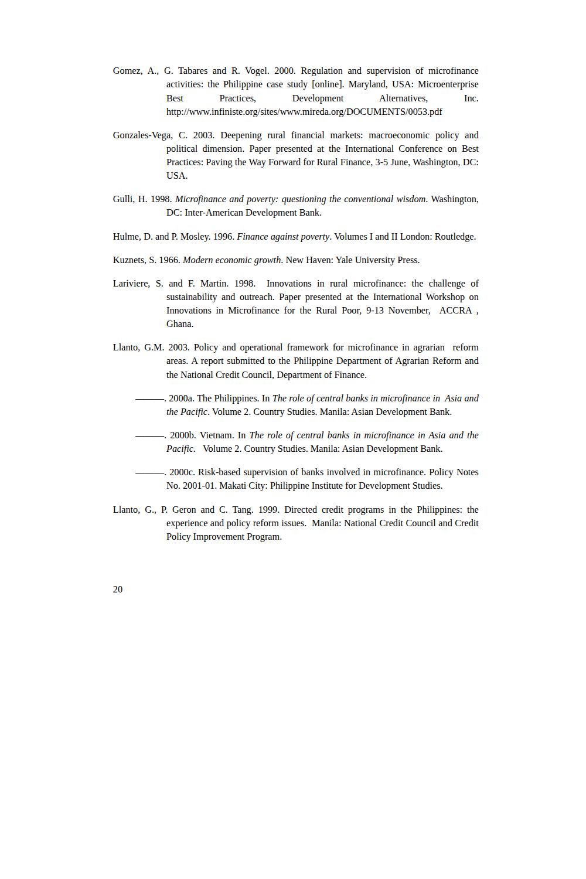Gomez, A., G. Tabares and R. Vogel. 2000. Regulation and supervision of microfinance activities: the Philippine case study [online]. Maryland, USA: Microenterprise Best Practices, Development Alternatives, Inc. http://www.infiniste.org/sites/www.mireda.org/DOCUMENTS/0053.pdf
Gonzales-Vega, C. 2003. Deepening rural financial markets: macroeconomic policy and political dimension. Paper presented at the International Conference on Best Practices: Paving the Way Forward for Rural Finance, 3-5 June, Washington, DC: USA.
Gulli, H. 1998. Microfinance and poverty: questioning the conventional wisdom. Washington, DC: Inter-American Development Bank.
Hulme, D. and P. Mosley. 1996. Finance against poverty. Volumes I and II London: Routledge.
Kuznets, S. 1966. Modern economic growth. New Haven: Yale University Press.
Lariviere, S. and F. Martin. 1998. Innovations in rural microfinance: the challenge of sustainability and outreach. Paper presented at the International Workshop on Innovations in Microfinance for the Rural Poor, 9-13 November, ACCRA , Ghana.
Llanto, G.M. 2003. Policy and operational framework for microfinance in agrarian reform areas. A report submitted to the Philippine Department of Agrarian Reform and the National Credit Council, Department of Finance.
———. 2000a. The Philippines. In The role of central banks in microfinance in Asia and the Pacific. Volume 2. Country Studies. Manila: Asian Development Bank.
———. 2000b. Vietnam. In The role of central banks in microfinance in Asia and the Pacific. Volume 2. Country Studies. Manila: Asian Development Bank.
———. 2000c. Risk-based supervision of banks involved in microfinance. Policy Notes No. 2001-01. Makati City: Philippine Institute for Development Studies.
Llanto, G., P. Geron and C. Tang. 1999. Directed credit programs in the Philippines: the experience and policy reform issues. Manila: National Credit Council and Credit Policy Improvement Program.
20